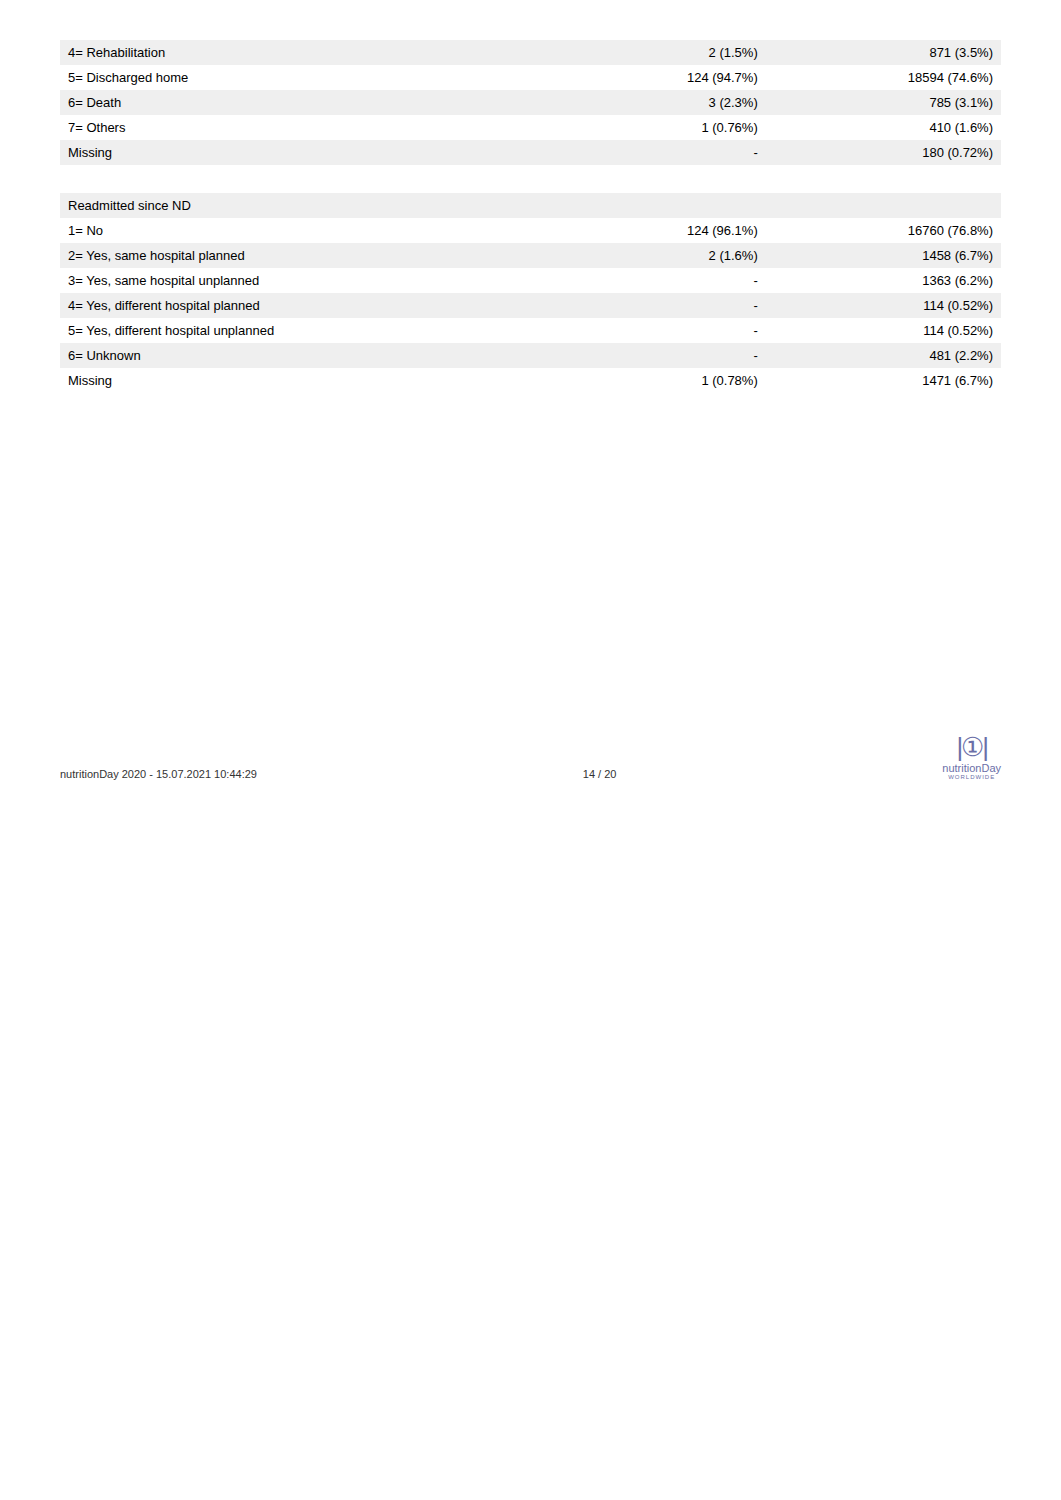| 4= Rehabilitation | 2 (1.5%) | 871 (3.5%) |
| 5= Discharged home | 124 (94.7%) | 18594 (74.6%) |
| 6= Death | 3 (2.3%) | 785 (3.1%) |
| 7= Others | 1 (0.76%) | 410 (1.6%) |
| Missing | - | 180 (0.72%) |
| Readmitted since ND | | |
| 1= No | 124 (96.1%) | 16760 (76.8%) |
| 2= Yes, same hospital planned | 2 (1.6%) | 1458 (6.7%) |
| 3= Yes, same hospital unplanned | - | 1363 (6.2%) |
| 4= Yes, different hospital planned | - | 114 (0.52%) |
| 5= Yes, different hospital unplanned | - | 114 (0.52%) |
| 6= Unknown | - | 481 (2.2%) |
| Missing | 1 (0.78%) | 1471 (6.7%) |
nutritionDay 2020 - 15.07.2021 10:44:29
14 / 20
|①|
nutritionDay
WORLDWIDE